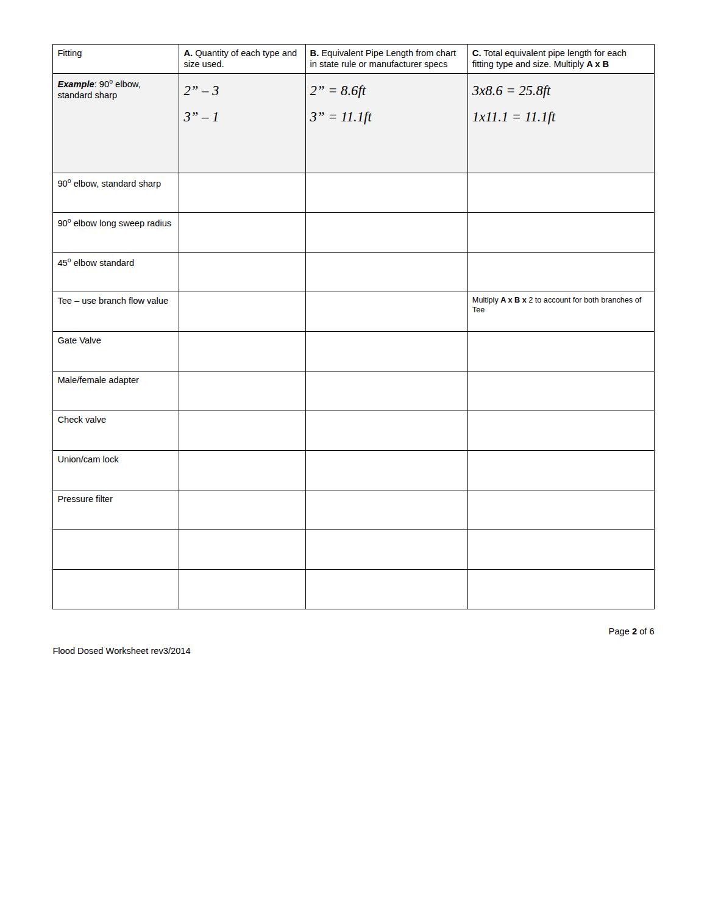| Fitting | A. Quantity of each type and size used. | B. Equivalent Pipe Length from chart in state rule or manufacturer specs | C. Total equivalent pipe length for each fitting type and size. Multiply A x B |
| --- | --- | --- | --- |
| Example : 90 o elbow, standard sharp | 2” – 3 3” – 1 | 2” = 8.6ft 3” = 11.1ft | 3x8.6 = 25.8ft 1x11.1 = 11.1ft |
| 90 o elbow, standard sharp | | | |
| 90 o elbow long sweep radius | | | |
| 45 o elbow standard | | | |
| Tee – use branch flow value | | | Multiply A x B x 2 to account for both branches of Tee |
| Gate Valve | | | |
| Male/female adapter | | | |
| Check valve | | | |
| Union/cam lock | | | |
| Pressure filter | | | |
Page 2 of 6
Flood Dosed Worksheet rev3/2014